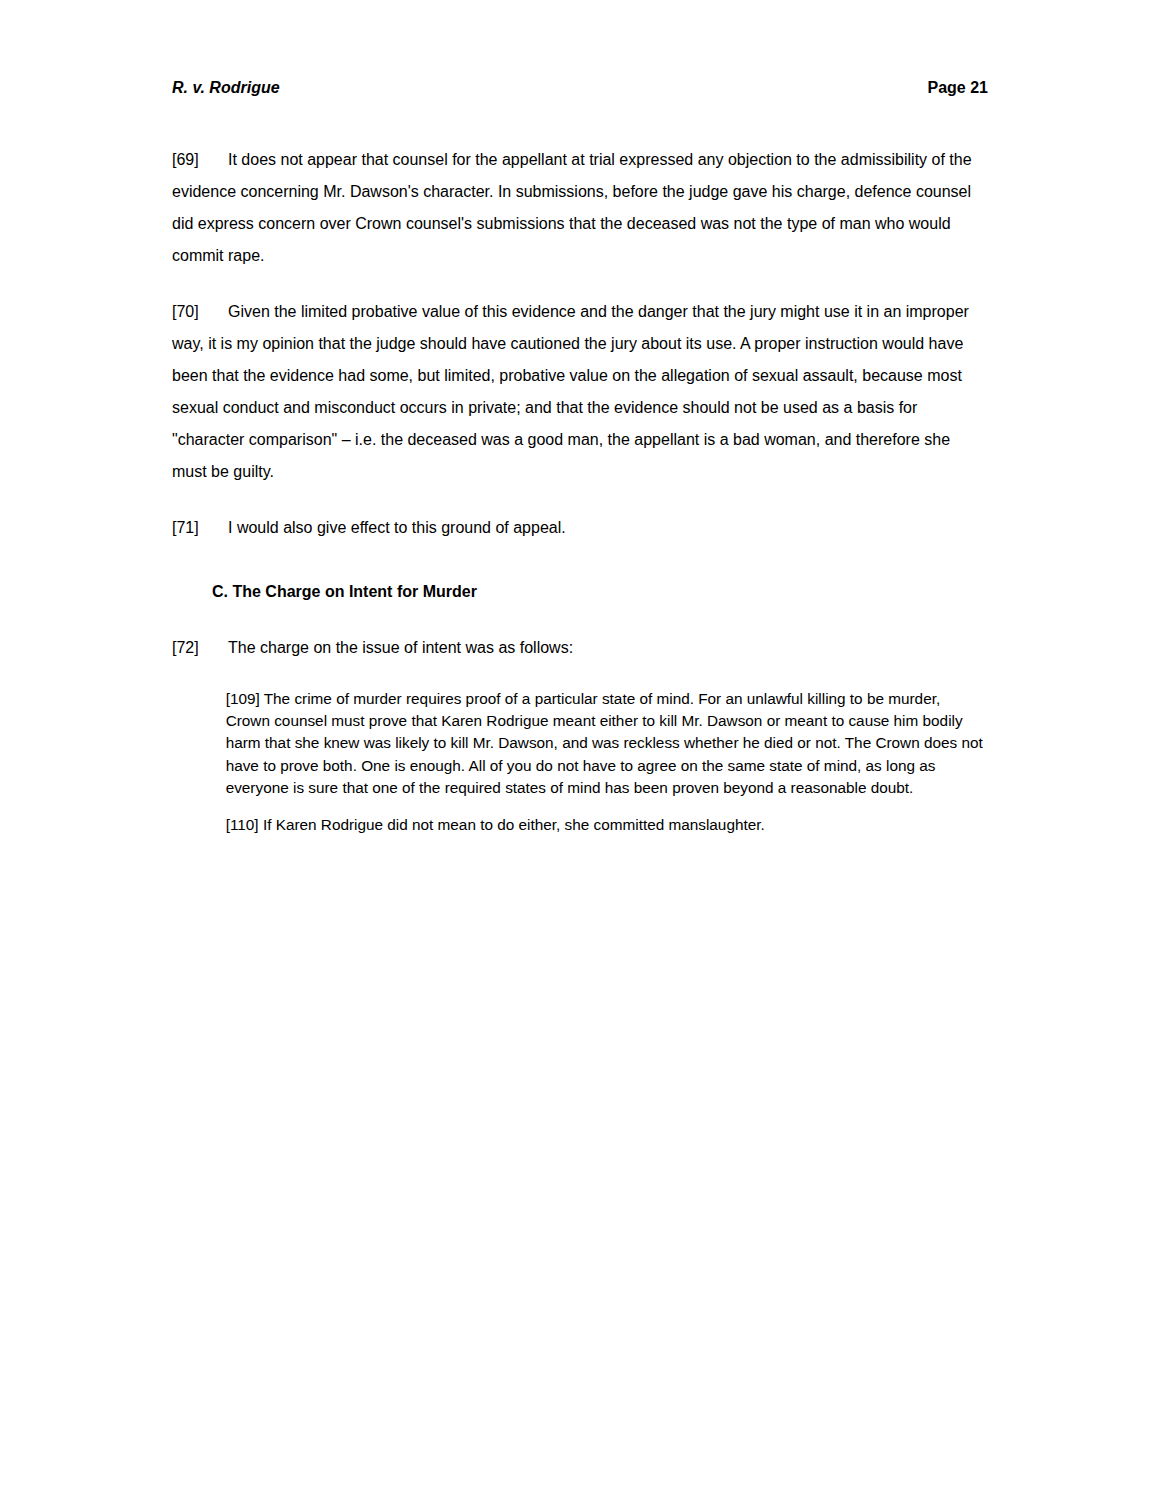R. v. Rodrigue Page 21
[69] It does not appear that counsel for the appellant at trial expressed any objection to the admissibility of the evidence concerning Mr. Dawson's character. In submissions, before the judge gave his charge, defence counsel did express concern over Crown counsel's submissions that the deceased was not the type of man who would commit rape.
[70] Given the limited probative value of this evidence and the danger that the jury might use it in an improper way, it is my opinion that the judge should have cautioned the jury about its use. A proper instruction would have been that the evidence had some, but limited, probative value on the allegation of sexual assault, because most sexual conduct and misconduct occurs in private; and that the evidence should not be used as a basis for "character comparison" – i.e. the deceased was a good man, the appellant is a bad woman, and therefore she must be guilty.
[71] I would also give effect to this ground of appeal.
C. The Charge on Intent for Murder
[72] The charge on the issue of intent was as follows:
[109] The crime of murder requires proof of a particular state of mind. For an unlawful killing to be murder, Crown counsel must prove that Karen Rodrigue meant either to kill Mr. Dawson or meant to cause him bodily harm that she knew was likely to kill Mr. Dawson, and was reckless whether he died or not. The Crown does not have to prove both. One is enough. All of you do not have to agree on the same state of mind, as long as everyone is sure that one of the required states of mind has been proven beyond a reasonable doubt.
[110] If Karen Rodrigue did not mean to do either, she committed manslaughter.